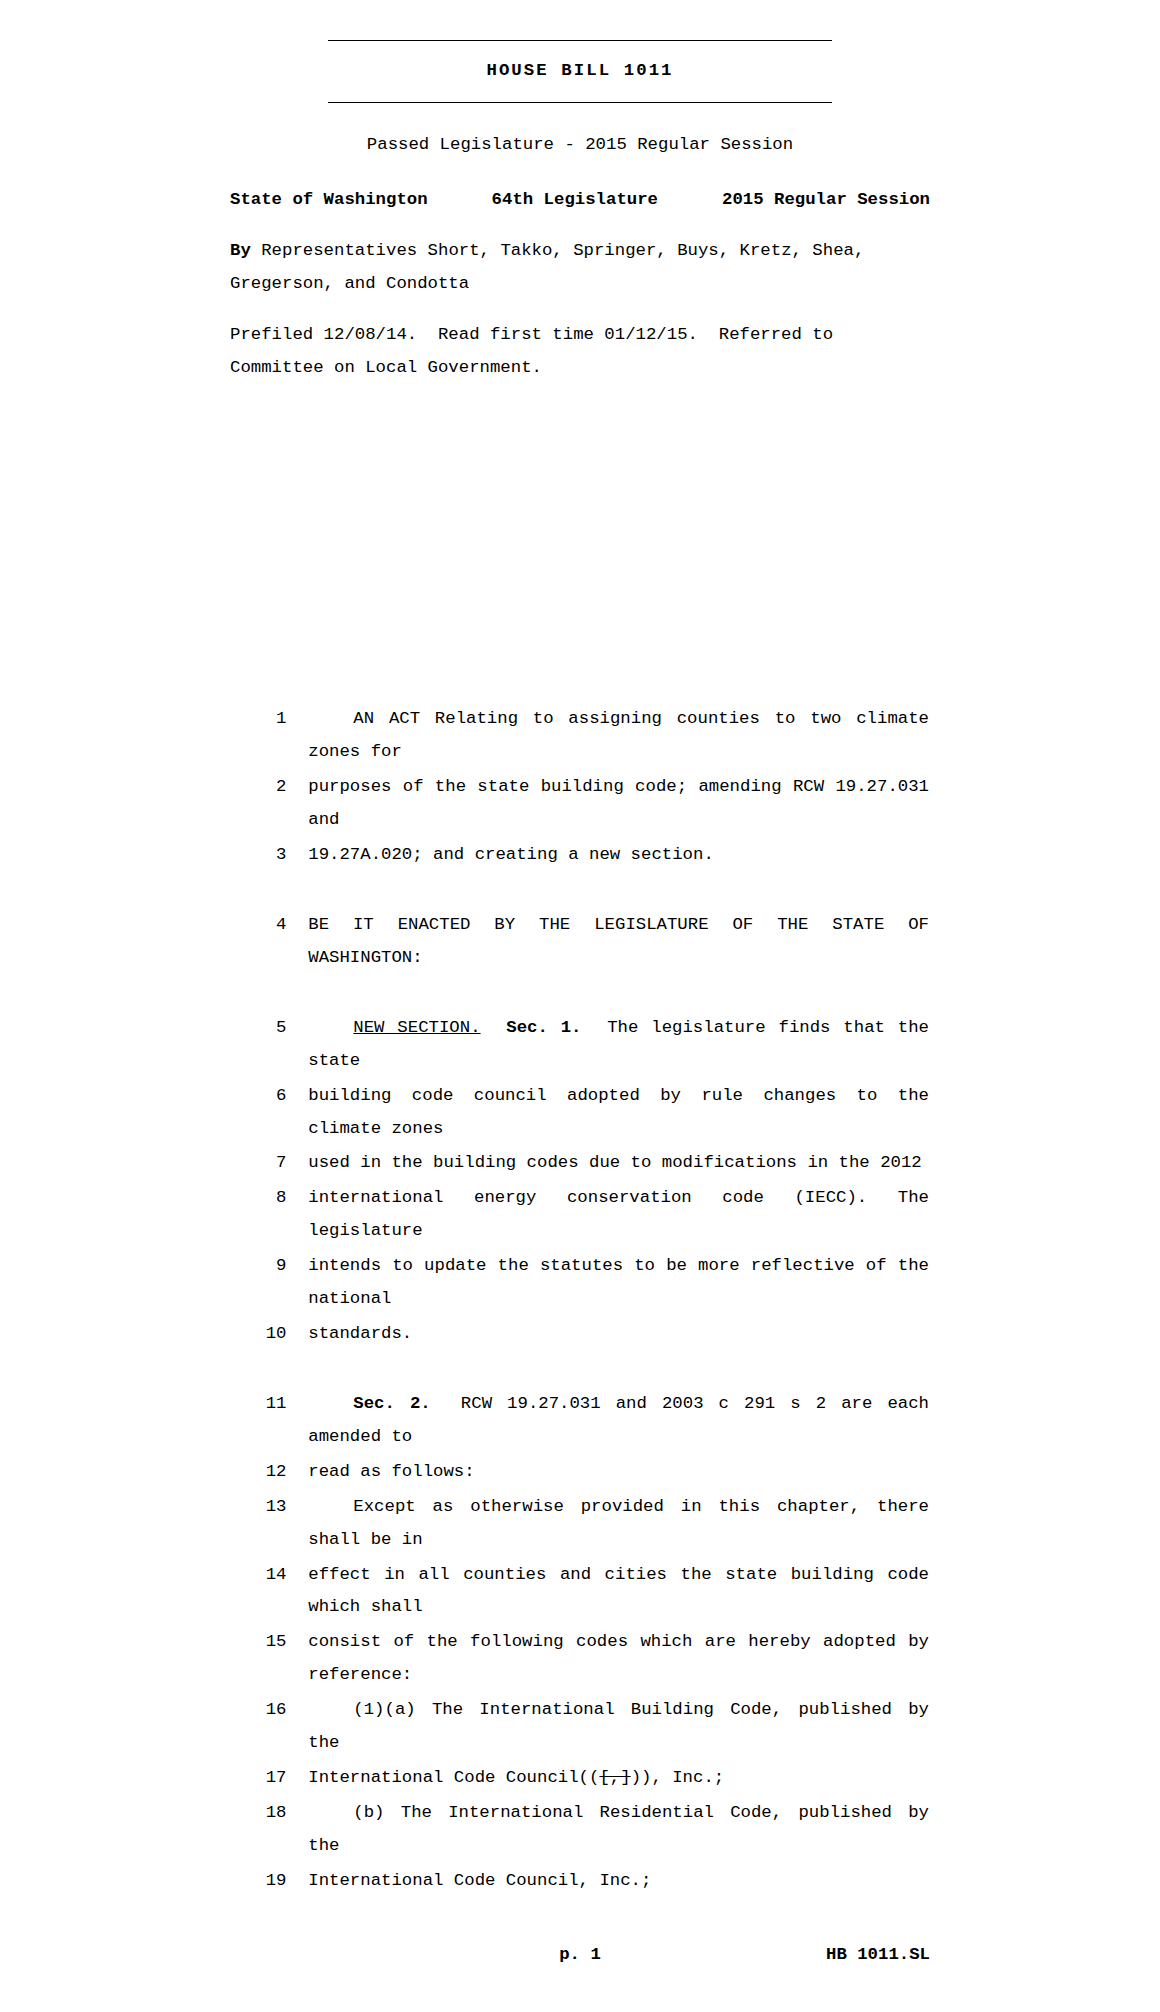HOUSE BILL 1011
Passed Legislature - 2015 Regular Session
State of Washington 64th Legislature 2015 Regular Session
By Representatives Short, Takko, Springer, Buys, Kretz, Shea, Gregerson, and Condotta
Prefiled 12/08/14. Read first time 01/12/15. Referred to Committee on Local Government.
| 1 | AN ACT Relating to assigning counties to two climate zones for |
| 2 | purposes of the state building code; amending RCW 19.27.031 and |
| 3 | 19.27A.020; and creating a new section. |
| 4 | BE IT ENACTED BY THE LEGISLATURE OF THE STATE OF WASHINGTON: |
| 5 | NEW SECTION. Sec. 1. The legislature finds that the state |
| 6 | building code council adopted by rule changes to the climate zones |
| 7 | used in the building codes due to modifications in the 2012 |
| 8 | international energy conservation code (IECC). The legislature |
| 9 | intends to update the statutes to be more reflective of the national |
| 10 | standards. |
| 11 | Sec. 2. RCW 19.27.031 and 2003 c 291 s 2 are each amended to |
| 12 | read as follows: |
| 13 | Except as otherwise provided in this chapter, there shall be in |
| 14 | effect in all counties and cities the state building code which shall |
| 15 | consist of the following codes which are hereby adopted by reference: |
| 16 | (1)(a) The International Building Code, published by the |
| 17 | International Code Council(( [,] )), Inc.; |
| 18 | (b) The International Residential Code, published by the |
| 19 | International Code Council, Inc.; |
p. 1 HB 1011.SL